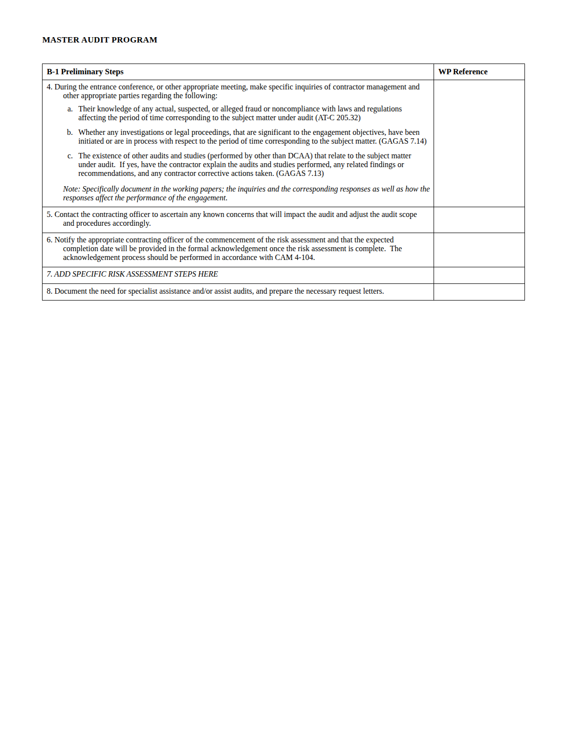MASTER AUDIT PROGRAM
| B-1 Preliminary Steps | WP Reference |
| --- | --- |
| 4. During the entrance conference, or other appropriate meeting, make specific inquiries of contractor management and other appropriate parties regarding the following: Their knowledge of any actual, suspected, or alleged fraud or noncompliance with laws and regulations affecting the period of time corresponding to the subject matter under audit (AT-C 205.32) Whether any investigations or legal proceedings, that are significant to the engagement objectives, have been initiated or are in process with respect to the period of time corresponding to the subject matter. (GAGAS 7.14) The existence of other audits and studies (performed by other than DCAA) that relate to the subject matter under audit. If yes, have the contractor explain the audits and studies performed, any related findings or recommendations, and any contractor corrective actions taken. (GAGAS 7.13) Note: Specifically document in the working papers; the inquiries and the corresponding responses as well as how the responses affect the performance of the engagement. | |
| 5. Contact the contracting officer to ascertain any known concerns that will impact the audit and adjust the audit scope and procedures accordingly. | |
| 6. Notify the appropriate contracting officer of the commencement of the risk assessment and that the expected completion date will be provided in the formal acknowledgement once the risk assessment is complete. The acknowledgement process should be performed in accordance with CAM 4-104. | |
| 7. ADD SPECIFIC RISK ASSESSMENT STEPS HERE | |
| 8. Document the need for specialist assistance and/or assist audits, and prepare the necessary request letters. | |